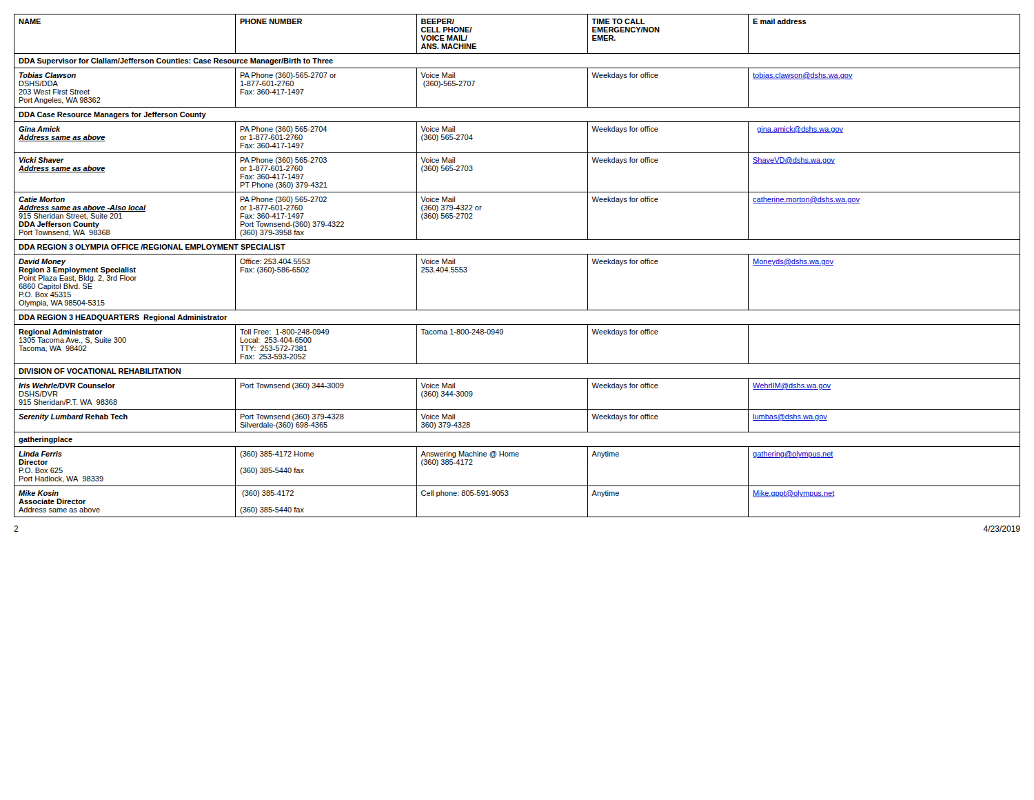| NAME | PHONE NUMBER | BEEPER/ CELL PHONE/ VOICE MAIL/ ANS. MACHINE | TIME TO CALL EMERGENCY/NON EMER. | E mail address |
| --- | --- | --- | --- | --- |
| DDA Supervisor for Clallam/Jefferson Counties: Case Resource Manager/Birth to Three |
| Tobias Clawson DSHS/DDA 203 West First Street Port Angeles, WA 98362 | PA Phone (360)-565-2707 or 1-877-601-2760 Fax: 360-417-1497 | Voice Mail (360)-565-2707 | Weekdays for office | tobias.clawson@dshs.wa.gov |
| DDA Case Resource Managers for Jefferson County |
| Gina Amick Address same as above | PA Phone (360) 565-2704 or 1-877-601-2760 Fax: 360-417-1497 | Voice Mail (360) 565-2704 | Weekdays for office | gina.amick@dshs.wa.gov |
| Vicki Shaver Address same as above | PA Phone (360) 565-2703 or 1-877-601-2760 Fax: 360-417-1497 PT Phone (360) 379-4321 | Voice Mail (360) 565-2703 | Weekdays for office | ShaveVD@dshs.wa.gov |
| Catie Morton Address same as above -Also local 915 Sheridan Street, Suite 201 DDA Jefferson County Port Townsend, WA 98368 | PA Phone (360) 565-2702 or 1-877-601-2760 Fax: 360-417-1497 Port Townsend-(360) 379-4322 (360) 379-3958 fax | Voice Mail (360) 379-4322 or (360) 565-2702 | Weekdays for office | catherine.morton@dshs.wa.gov |
| DDA REGION 3 OLYMPIA OFFICE /REGIONAL EMPLOYMENT SPECIALIST |
| David Money Region 3 Employment Specialist Point Plaza East, Bldg. 2, 3rd Floor 6860 Capitol Blvd. SE P.O. Box 45315 Olympia, WA 98504-5315 | Office: 253.404.5553 Fax: (360)-586-6502 | Voice Mail 253.404.5553 | Weekdays for office | Moneyds@dshs.wa.gov |
| DDA REGION 3 HEADQUARTERS Regional Administrator |
| Regional Administrator 1305 Tacoma Ave., S, Suite 300 Tacoma, WA 98402 | Toll Free: 1-800-248-0949 Local: 253-404-6500 TTY: 253-572-7381 Fax: 253-593-2052 | Tacoma 1-800-248-0949 | Weekdays for office | |
| DIVISION OF VOCATIONAL REHABILITATION |
| Iris Wehrle/ DVR Counselor DSHS/DVR 915 Sheridan/P.T. WA 98368 | Port Townsend (360) 344-3009 | Voice Mail (360) 344-3009 | Weekdays for office | WehrlIM@dshs.wa.gov |
| Serenity Lumbard Rehab Tech | Port Townsend (360) 379-4328 Silverdale-(360) 698-4365 | Voice Mail 360) 379-4328 | Weekdays for office | lumbas@dshs.wa.gov |
| gatheringplace |
| Linda Ferris Director P.O. Box 625 Port Hadlock, WA 98339 | (360) 385-4172 Home (360) 385-5440 fax | Answering Machine @ Home (360) 385-4172 | Anytime | gathering@olympus.net |
| Mike Kosin Associate Director Address same as above | (360) 385-4172 (360) 385-5440 fax | Cell phone: 805-591-9053 | Anytime | Mike.gppt@olympus.net |
2 4/23/2019